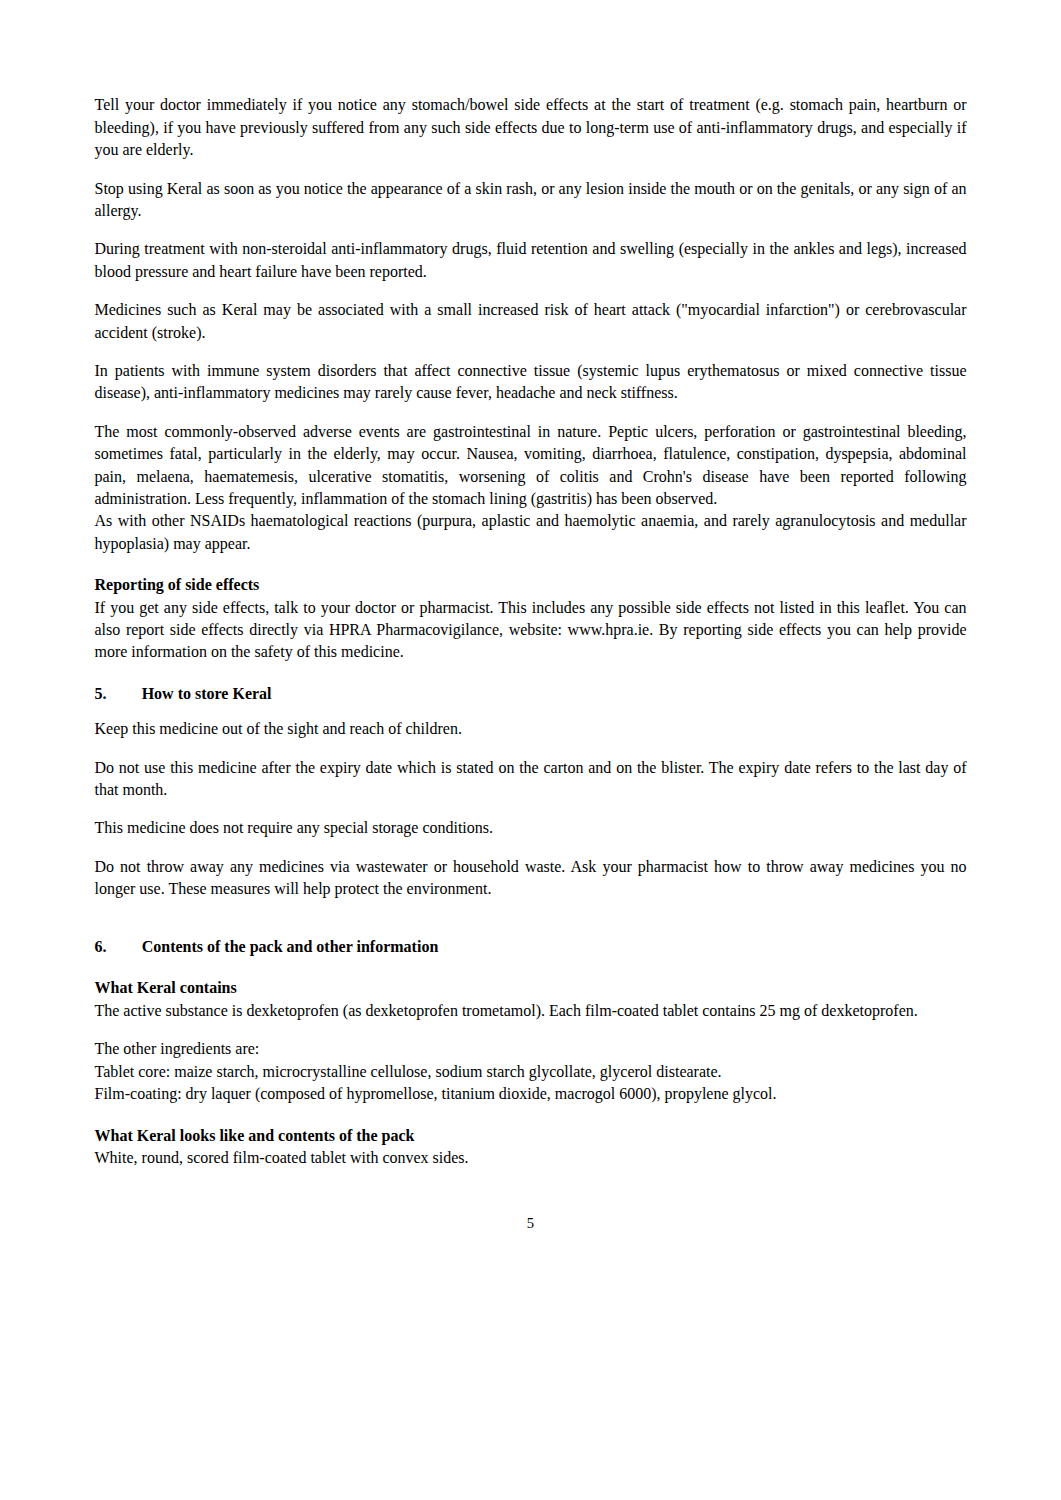Tell your doctor immediately if you notice any stomach/bowel side effects at the start of treatment (e.g. stomach pain, heartburn or bleeding), if you have previously suffered from any such side effects due to long-term use of anti-inflammatory drugs, and especially if you are elderly.
Stop using Keral as soon as you notice the appearance of a skin rash, or any lesion inside the mouth or on the genitals, or any sign of an allergy.
During treatment with non-steroidal anti-inflammatory drugs, fluid retention and swelling (especially in the ankles and legs), increased blood pressure and heart failure have been reported.
Medicines such as Keral may be associated with a small increased risk of heart attack ("myocardial infarction") or cerebrovascular accident (stroke).
In patients with immune system disorders that affect connective tissue (systemic lupus erythematosus or mixed connective tissue disease), anti-inflammatory medicines may rarely cause fever, headache and neck stiffness.
The most commonly-observed adverse events are gastrointestinal in nature. Peptic ulcers, perforation or gastrointestinal bleeding, sometimes fatal, particularly in the elderly, may occur. Nausea, vomiting, diarrhoea, flatulence, constipation, dyspepsia, abdominal pain, melaena, haematemesis, ulcerative stomatitis, worsening of colitis and Crohn's disease have been reported following administration. Less frequently, inflammation of the stomach lining (gastritis) has been observed.
As with other NSAIDs haematological reactions (purpura, aplastic and haemolytic anaemia, and rarely agranulocytosis and medullar hypoplasia) may appear.
Reporting of side effects
If you get any side effects, talk to your doctor or pharmacist. This includes any possible side effects not listed in this leaflet. You can also report side effects directly via HPRA Pharmacovigilance, website: www.hpra.ie. By reporting side effects you can help provide more information on the safety of this medicine.
5. How to store Keral
Keep this medicine out of the sight and reach of children.
Do not use this medicine after the expiry date which is stated on the carton and on the blister. The expiry date refers to the last day of that month.
This medicine does not require any special storage conditions.
Do not throw away any medicines via wastewater or household waste. Ask your pharmacist how to throw away medicines you no longer use. These measures will help protect the environment.
6. Contents of the pack and other information
What Keral contains
The active substance is dexketoprofen (as dexketoprofen trometamol). Each film-coated tablet contains 25 mg of dexketoprofen.
The other ingredients are:
Tablet core: maize starch, microcrystalline cellulose, sodium starch glycollate, glycerol distearate.
Film-coating: dry laquer (composed of hypromellose, titanium dioxide, macrogol 6000), propylene glycol.
What Keral looks like and contents of the pack
White, round, scored film-coated tablet with convex sides.
5